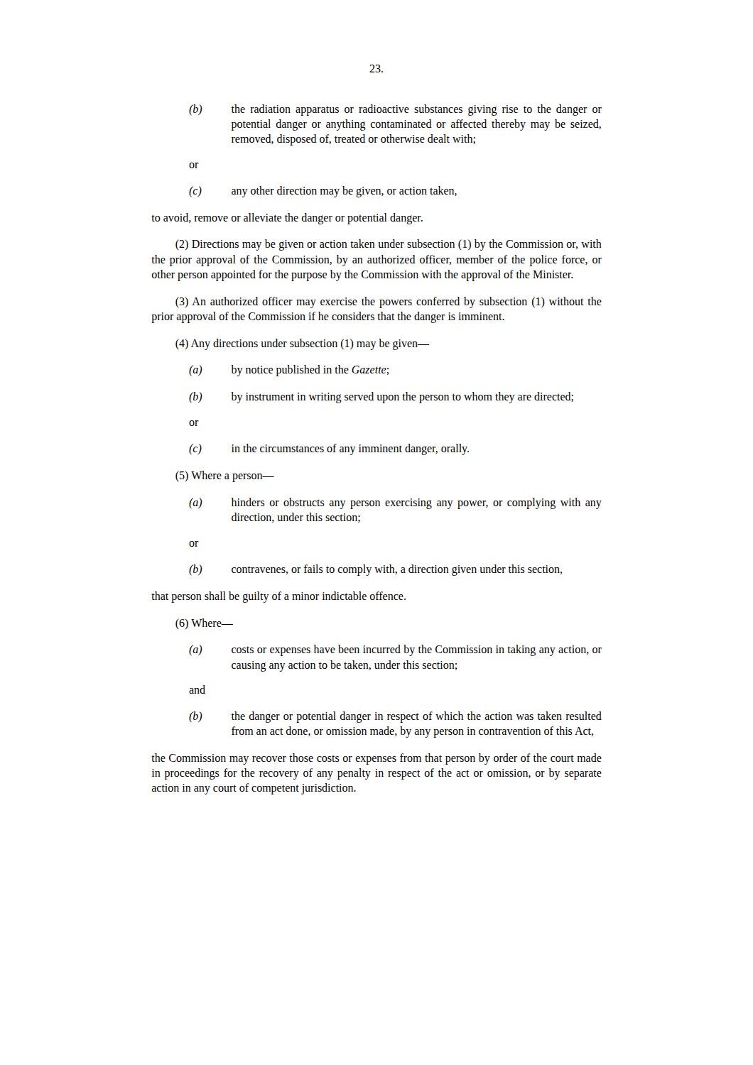23.
(b) the radiation apparatus or radioactive substances giving rise to the danger or potential danger or anything contaminated or affected thereby may be seized, removed, disposed of, treated or otherwise dealt with;
or
(c) any other direction may be given, or action taken,
to avoid, remove or alleviate the danger or potential danger.
(2) Directions may be given or action taken under subsection (1) by the Commission or, with the prior approval of the Commission, by an authorized officer, member of the police force, or other person appointed for the purpose by the Commission with the approval of the Minister.
(3) An authorized officer may exercise the powers conferred by subsection (1) without the prior approval of the Commission if he considers that the danger is imminent.
(4) Any directions under subsection (1) may be given—
(a) by notice published in the Gazette;
(b) by instrument in writing served upon the person to whom they are directed;
or
(c) in the circumstances of any imminent danger, orally.
(5) Where a person—
(a) hinders or obstructs any person exercising any power, or complying with any direction, under this section;
or
(b) contravenes, or fails to comply with, a direction given under this section,
that person shall be guilty of a minor indictable offence.
(6) Where—
(a) costs or expenses have been incurred by the Commission in taking any action, or causing any action to be taken, under this section;
and
(b) the danger or potential danger in respect of which the action was taken resulted from an act done, or omission made, by any person in contravention of this Act,
the Commission may recover those costs or expenses from that person by order of the court made in proceedings for the recovery of any penalty in respect of the act or omission, or by separate action in any court of competent jurisdiction.